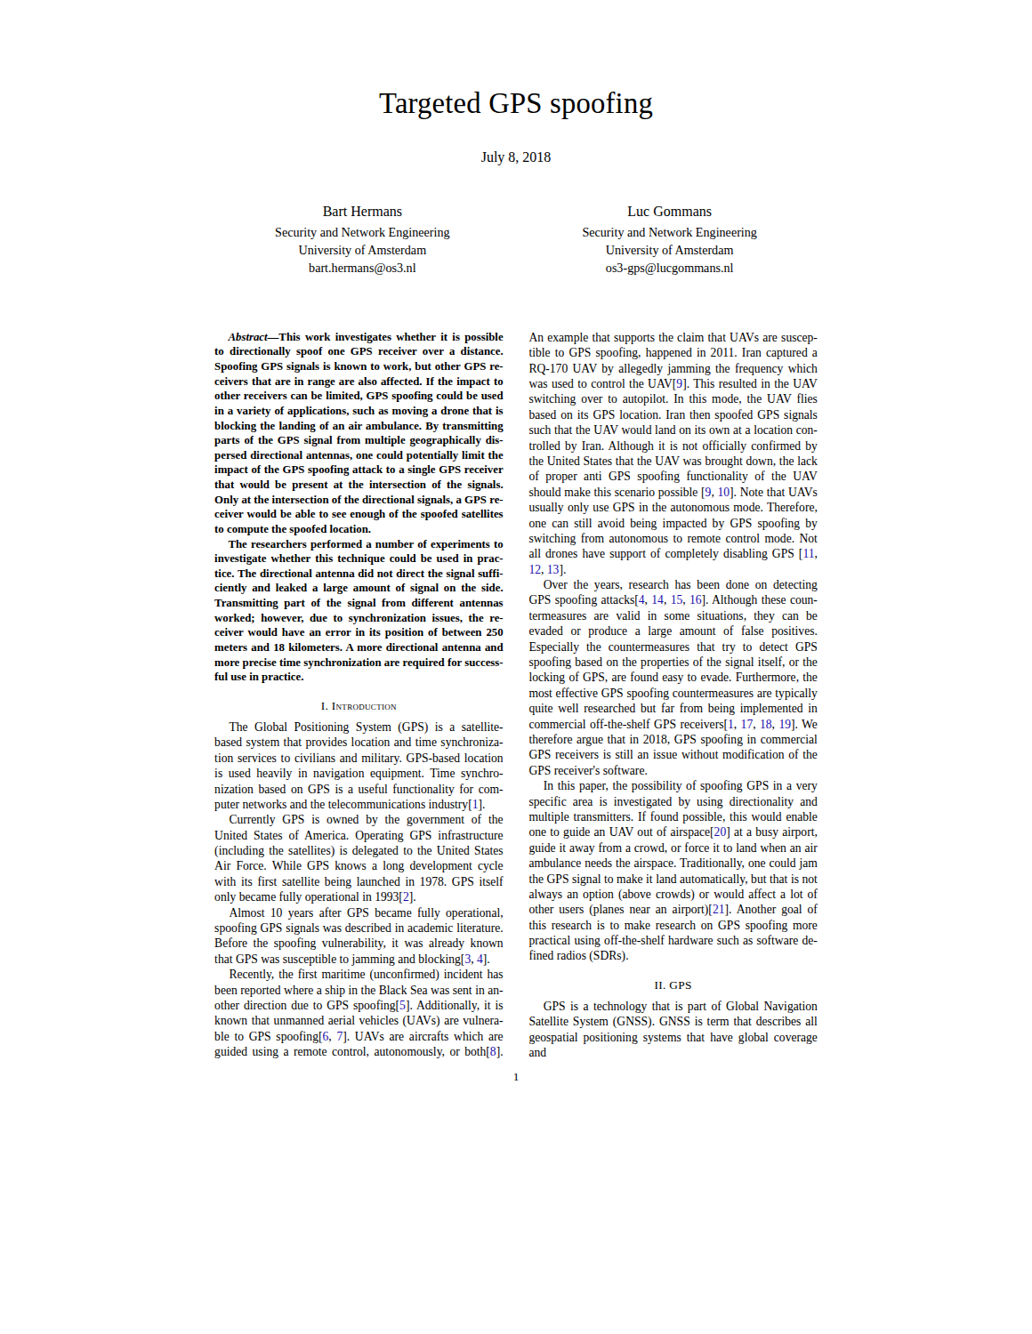Targeted GPS spoofing
July 8, 2018
Bart Hermans
Security and Network Engineering
University of Amsterdam
bart.hermans@os3.nl
Luc Gommans
Security and Network Engineering
University of Amsterdam
os3-gps@lucgommans.nl
Abstract—This work investigates whether it is possible to directionally spoof one GPS receiver over a distance. Spoofing GPS signals is known to work, but other GPS receivers that are in range are also affected. If the impact to other receivers can be limited, GPS spoofing could be used in a variety of applications, such as moving a drone that is blocking the landing of an air ambulance. By transmitting parts of the GPS signal from multiple geographically dispersed directional antennas, one could potentially limit the impact of the GPS spoofing attack to a single GPS receiver that would be present at the intersection of the signals. Only at the intersection of the directional signals, a GPS receiver would be able to see enough of the spoofed satellites to compute the spoofed location.
The researchers performed a number of experiments to investigate whether this technique could be used in practice. The directional antenna did not direct the signal sufficiently and leaked a large amount of signal on the side. Transmitting part of the signal from different antennas worked; however, due to synchronization issues, the receiver would have an error in its position of between 250 meters and 18 kilometers. A more directional antenna and more precise time synchronization are required for successful use in practice.
I. Introduction
The Global Positioning System (GPS) is a satellite-based system that provides location and time synchronization services to civilians and military. GPS-based location is used heavily in navigation equipment. Time synchronization based on GPS is a useful functionality for computer networks and the telecommunications industry[1].
Currently GPS is owned by the government of the United States of America. Operating GPS infrastructure (including the satellites) is delegated to the United States Air Force. While GPS knows a long development cycle with its first satellite being launched in 1978. GPS itself only became fully operational in 1993[2].
Almost 10 years after GPS became fully operational, spoofing GPS signals was described in academic literature. Before the spoofing vulnerability, it was already known that GPS was susceptible to jamming and blocking[3, 4].
Recently, the first maritime (unconfirmed) incident has been reported where a ship in the Black Sea was sent in another direction due to GPS spoofing[5]. Additionally, it is known that unmanned aerial vehicles (UAVs) are vulnerable to GPS spoofing[6, 7]. UAVs are aircrafts which are guided using a remote control, autonomously, or both[8]. An example that supports the claim that UAVs are susceptible to GPS spoofing, happened in 2011. Iran captured a RQ-170 UAV by allegedly jamming the frequency which was used to control the UAV[9]. This resulted in the UAV switching over to autopilot. In this mode, the UAV flies based on its GPS location. Iran then spoofed GPS signals such that the UAV would land on its own at a location controlled by Iran. Although it is not officially confirmed by the United States that the UAV was brought down, the lack of proper anti GPS spoofing functionality of the UAV should make this scenario possible [9, 10]. Note that UAVs usually only use GPS in the autonomous mode. Therefore, one can still avoid being impacted by GPS spoofing by switching from autonomous to remote control mode. Not all drones have support of completely disabling GPS [11, 12, 13].
Over the years, research has been done on detecting GPS spoofing attacks[4, 14, 15, 16]. Although these countermeasures are valid in some situations, they can be evaded or produce a large amount of false positives. Especially the countermeasures that try to detect GPS spoofing based on the properties of the signal itself, or the locking of GPS, are found easy to evade. Furthermore, the most effective GPS spoofing countermeasures are typically quite well researched but far from being implemented in commercial off-the-shelf GPS receivers[1, 17, 18, 19]. We therefore argue that in 2018, GPS spoofing in commercial GPS receivers is still an issue without modification of the GPS receiver's software.
In this paper, the possibility of spoofing GPS in a very specific area is investigated by using directionality and multiple transmitters. If found possible, this would enable one to guide an UAV out of airspace[20] at a busy airport, guide it away from a crowd, or force it to land when an air ambulance needs the airspace. Traditionally, one could jam the GPS signal to make it land automatically, but that is not always an option (above crowds) or would affect a lot of other users (planes near an airport)[21]. Another goal of this research is to make research on GPS spoofing more practical using off-the-shelf hardware such as software defined radios (SDRs).
II. GPS
GPS is a technology that is part of Global Navigation Satellite System (GNSS). GNSS is term that describes all geospatial positioning systems that have global coverage and
1